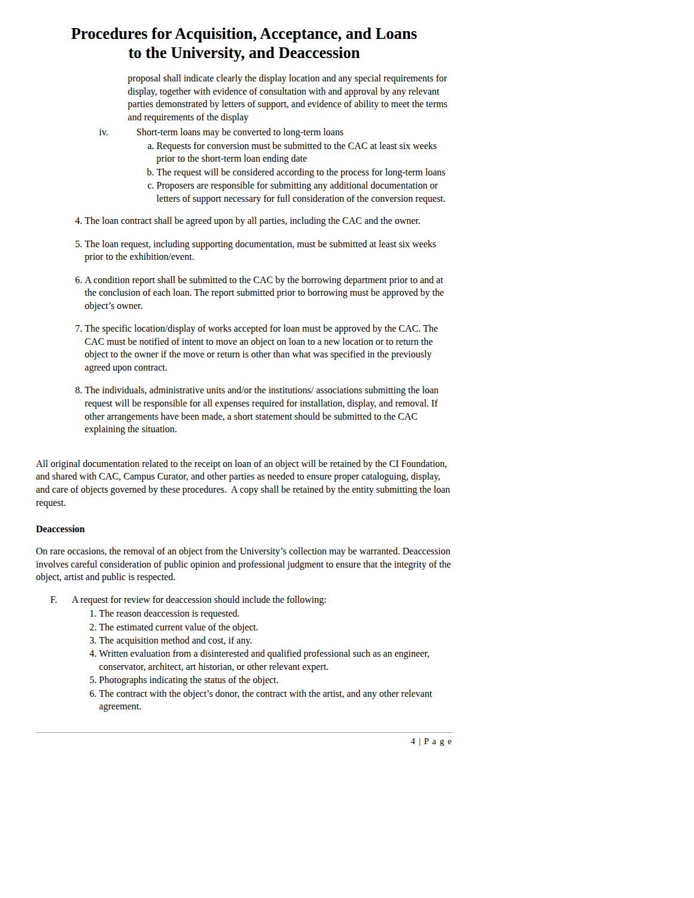Procedures for Acquisition, Acceptance, and Loans
to the University, and Deaccession
proposal shall indicate clearly the display location and any special requirements for display, together with evidence of consultation with and approval by any relevant parties demonstrated by letters of support, and evidence of ability to meet the terms and requirements of the display
iv. Short-term loans may be converted to long-term loans
Requests for conversion must be submitted to the CAC at least six weeks prior to the short-term loan ending date
The request will be considered according to the process for long-term loans
Proposers are responsible for submitting any additional documentation or letters of support necessary for full consideration of the conversion request.
The loan contract shall be agreed upon by all parties, including the CAC and the owner.
The loan request, including supporting documentation, must be submitted at least six weeks prior to the exhibition/event.
A condition report shall be submitted to the CAC by the borrowing department prior to and at the conclusion of each loan. The report submitted prior to borrowing must be approved by the object’s owner.
The specific location/display of works accepted for loan must be approved by the CAC. The CAC must be notified of intent to move an object on loan to a new location or to return the object to the owner if the move or return is other than what was specified in the previously agreed upon contract.
The individuals, administrative units and/or the institutions/ associations submitting the loan request will be responsible for all expenses required for installation, display, and removal. If other arrangements have been made, a short statement should be submitted to the CAC explaining the situation.
All original documentation related to the receipt on loan of an object will be retained by the CI Foundation, and shared with CAC, Campus Curator, and other parties as needed to ensure proper cataloguing, display, and care of objects governed by these procedures. A copy shall be retained by the entity submitting the loan request.
Deaccession
On rare occasions, the removal of an object from the University’s collection may be warranted. Deaccession involves careful consideration of public opinion and professional judgment to ensure that the integrity of the object, artist and public is respected.
F. A request for review for deaccession should include the following:
The reason deaccession is requested.
The estimated current value of the object.
The acquisition method and cost, if any.
Written evaluation from a disinterested and qualified professional such as an engineer, conservator, architect, art historian, or other relevant expert.
Photographs indicating the status of the object.
The contract with the object’s donor, the contract with the artist, and any other relevant agreement.
4 | P a g e